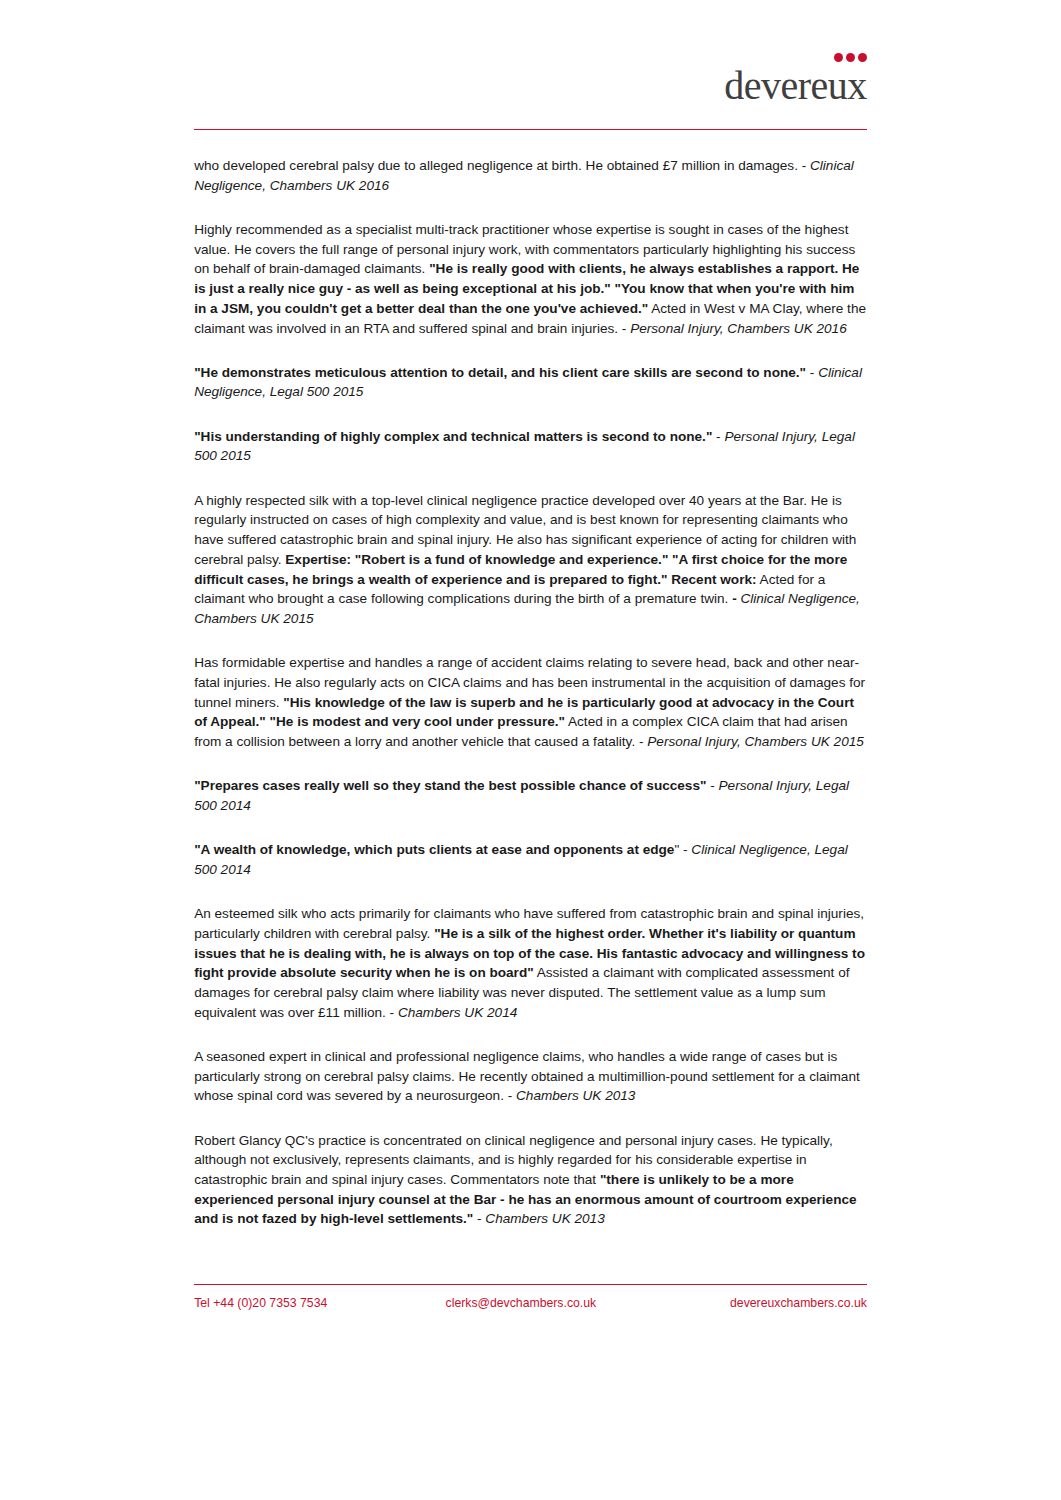devereux
who developed cerebral palsy due to alleged negligence at birth. He obtained £7 million in damages. - Clinical Negligence, Chambers UK 2016
Highly recommended as a specialist multi-track practitioner whose expertise is sought in cases of the highest value. He covers the full range of personal injury work, with commentators particularly highlighting his success on behalf of brain-damaged claimants. "He is really good with clients, he always establishes a rapport. He is just a really nice guy - as well as being exceptional at his job." "You know that when you're with him in a JSM, you couldn't get a better deal than the one you've achieved." Acted in West v MA Clay, where the claimant was involved in an RTA and suffered spinal and brain injuries. - Personal Injury, Chambers UK 2016
"He demonstrates meticulous attention to detail, and his client care skills are second to none." - Clinical Negligence, Legal 500 2015
"His understanding of highly complex and technical matters is second to none." - Personal Injury, Legal 500 2015
A highly respected silk with a top-level clinical negligence practice developed over 40 years at the Bar. He is regularly instructed on cases of high complexity and value, and is best known for representing claimants who have suffered catastrophic brain and spinal injury. He also has significant experience of acting for children with cerebral palsy. Expertise: "Robert is a fund of knowledge and experience." "A first choice for the more difficult cases, he brings a wealth of experience and is prepared to fight." Recent work: Acted for a claimant who brought a case following complications during the birth of a premature twin. - Clinical Negligence, Chambers UK 2015
Has formidable expertise and handles a range of accident claims relating to severe head, back and other near-fatal injuries. He also regularly acts on CICA claims and has been instrumental in the acquisition of damages for tunnel miners. "His knowledge of the law is superb and he is particularly good at advocacy in the Court of Appeal." "He is modest and very cool under pressure." Acted in a complex CICA claim that had arisen from a collision between a lorry and another vehicle that caused a fatality. - Personal Injury, Chambers UK 2015
"Prepares cases really well so they stand the best possible chance of success" - Personal Injury, Legal 500 2014
"A wealth of knowledge, which puts clients at ease and opponents at edge" - Clinical Negligence, Legal 500 2014
An esteemed silk who acts primarily for claimants who have suffered from catastrophic brain and spinal injuries, particularly children with cerebral palsy. "He is a silk of the highest order. Whether it's liability or quantum issues that he is dealing with, he is always on top of the case. His fantastic advocacy and willingness to fight provide absolute security when he is on board" Assisted a claimant with complicated assessment of damages for cerebral palsy claim where liability was never disputed. The settlement value as a lump sum equivalent was over £11 million. - Chambers UK 2014
A seasoned expert in clinical and professional negligence claims, who handles a wide range of cases but is particularly strong on cerebral palsy claims. He recently obtained a multimillion-pound settlement for a claimant whose spinal cord was severed by a neurosurgeon. - Chambers UK 2013
Robert Glancy QC's practice is concentrated on clinical negligence and personal injury cases. He typically, although not exclusively, represents claimants, and is highly regarded for his considerable expertise in catastrophic brain and spinal injury cases. Commentators note that "there is unlikely to be a more experienced personal injury counsel at the Bar - he has an enormous amount of courtroom experience and is not fazed by high-level settlements." - Chambers UK 2013
Tel +44 (0)20 7353 7534
clerks@devchambers.co.uk
devereuxchambers.co.uk